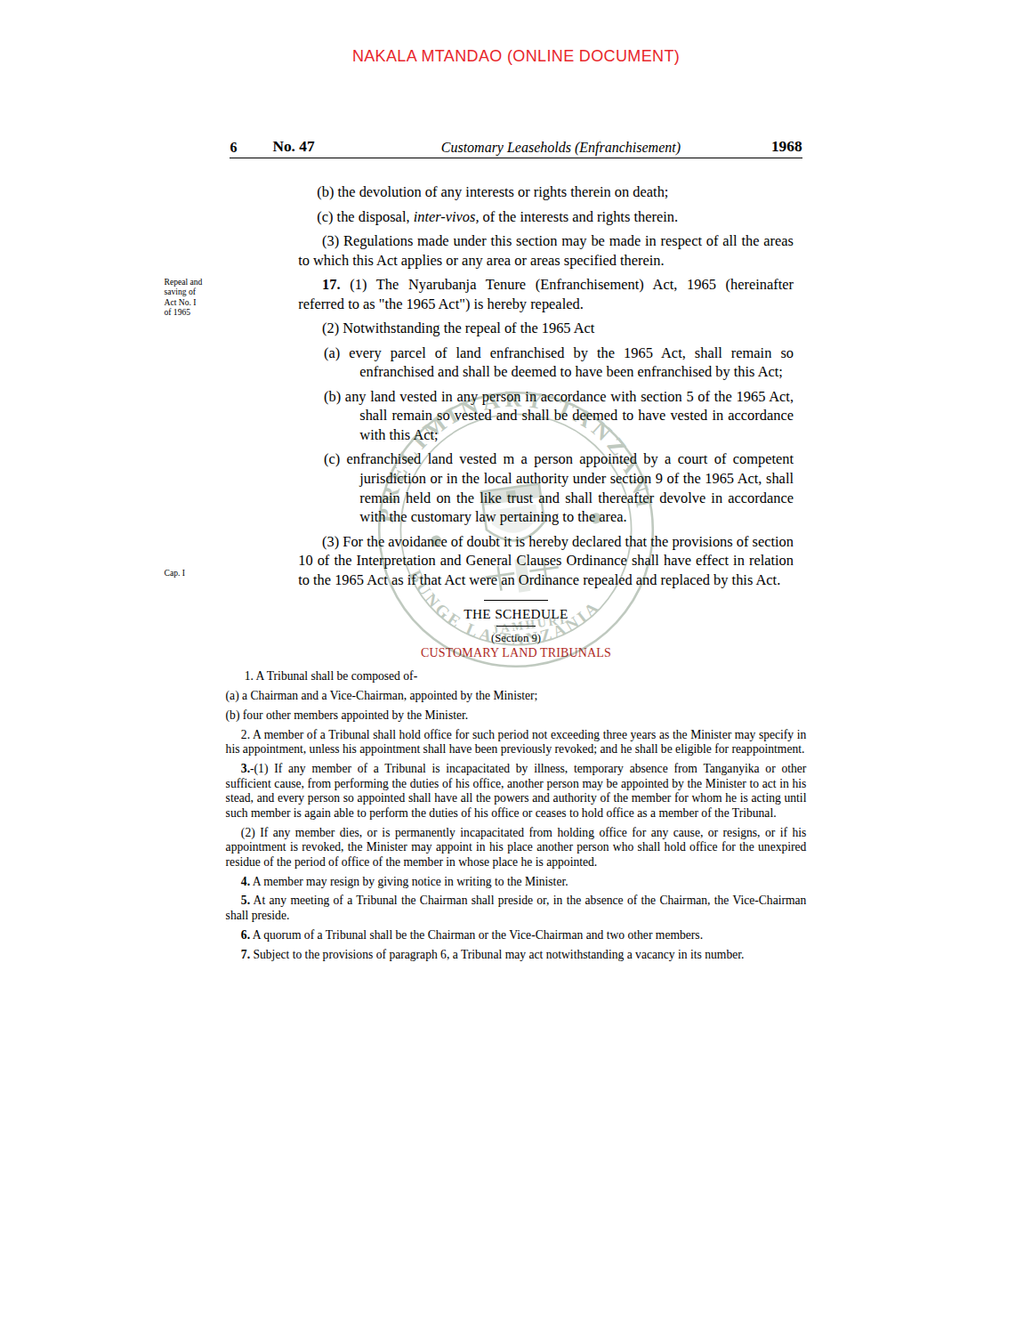NAKALA MTANDAO (ONLINE DOCUMENT)
6
No. 47
Customary Leaseholds (Enfranchisement)
1968
PRELIMINARY TANZANIA BUNGE LA TANZANIA JAMHURI
(b) the devolution of any interests or rights therein on death;
(c) the disposal, inter-vivos, of the interests and rights therein.
(3) Regulations made under this section may be made in respect of all the areas to which this Act applies or any area or areas specified therein.
Repeal and
saving of
Act No. I
of 1965
17. (1) The Nyarubanja Tenure (Enfranchisement) Act, 1965 (hereinafter referred to as "the 1965 Act") is hereby repealed.
(2) Notwithstanding the repeal of the 1965 Act
(a) every parcel of land enfranchised by the 1965 Act, shall remain so enfranchised and shall be deemed to have been enfranchised by this Act;
(b) any land vested in any person in accordance with section 5 of the 1965 Act, shall remain so vested and shall be deemed to have vested in accordance with this Act;
(c) enfranchised land vested m a person appointed by a court of competent jurisdiction or in the local authority under section 9 of the 1965 Act, shall remain held on the like trust and shall thereafter devolve in accordance with the customary law pertaining to the area.
Cap. I
(3) For the avoidance of doubt it is hereby declared that the provisions of section 10 of the Interpretation and General Clauses Ordinance shall have effect in relation to the 1965 Act as if that Act were an Ordinance repealed and replaced by this Act.
THE SCHEDULE
(Section 9)
CUSTOMARY LAND TRIBUNALS
1. A Tribunal shall be composed of-
(a) a Chairman and a Vice-Chairman, appointed by the Minister;
(b) four other members appointed by the Minister.
2. A member of a Tribunal shall hold office for such period not exceeding three years as the Minister may specify in his appointment, unless his appointment shall have been previously revoked; and he shall be eligible for reappointment.
3.-(1) If any member of a Tribunal is incapacitated by illness, temporary absence from Tanganyika or other sufficient cause, from performing the duties of his office, another person may be appointed by the Minister to act in his stead, and every person so appointed shall have all the powers and authority of the member for whom he is acting until such member is again able to perform the duties of his office or ceases to hold office as a member of the Tribunal.
(2) If any member dies, or is permanently incapacitated from holding office for any cause, or resigns, or if his appointment is revoked, the Minister may appoint in his place another person who shall hold office for the unexpired residue of the period of office of the member in whose place he is appointed.
4. A member may resign by giving notice in writing to the Minister.
5. At any meeting of a Tribunal the Chairman shall preside or, in the absence of the Chairman, the Vice-Chairman shall preside.
6. A quorum of a Tribunal shall be the Chairman or the Vice-Chairman and two other members.
7. Subject to the provisions of paragraph 6, a Tribunal may act notwithstanding a vacancy in its number.